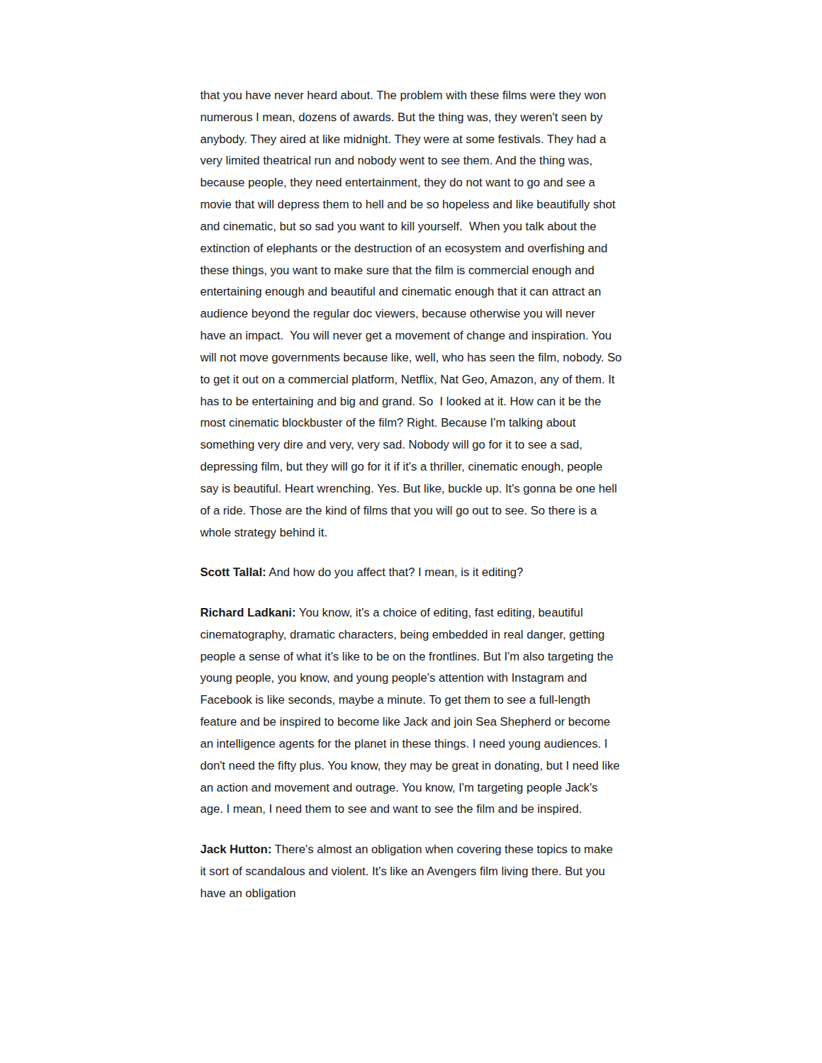that you have never heard about. The problem with these films were they won numerous I mean, dozens of awards. But the thing was, they weren't seen by anybody. They aired at like midnight. They were at some festivals. They had a very limited theatrical run and nobody went to see them. And the thing was, because people, they need entertainment, they do not want to go and see a movie that will depress them to hell and be so hopeless and like beautifully shot and cinematic, but so sad you want to kill yourself. When you talk about the extinction of elephants or the destruction of an ecosystem and overfishing and these things, you want to make sure that the film is commercial enough and entertaining enough and beautiful and cinematic enough that it can attract an audience beyond the regular doc viewers, because otherwise you will never have an impact. You will never get a movement of change and inspiration. You will not move governments because like, well, who has seen the film, nobody. So to get it out on a commercial platform, Netflix, Nat Geo, Amazon, any of them. It has to be entertaining and big and grand. So I looked at it. How can it be the most cinematic blockbuster of the film? Right. Because I'm talking about something very dire and very, very sad. Nobody will go for it to see a sad, depressing film, but they will go for it if it's a thriller, cinematic enough, people say is beautiful. Heart wrenching. Yes. But like, buckle up. It's gonna be one hell of a ride. Those are the kind of films that you will go out to see. So there is a whole strategy behind it.
Scott Tallal: And how do you affect that? I mean, is it editing?
Richard Ladkani: You know, it's a choice of editing, fast editing, beautiful cinematography, dramatic characters, being embedded in real danger, getting people a sense of what it's like to be on the frontlines. But I'm also targeting the young people, you know, and young people's attention with Instagram and Facebook is like seconds, maybe a minute. To get them to see a full-length feature and be inspired to become like Jack and join Sea Shepherd or become an intelligence agents for the planet in these things. I need young audiences. I don't need the fifty plus. You know, they may be great in donating, but I need like an action and movement and outrage. You know, I'm targeting people Jack's age. I mean, I need them to see and want to see the film and be inspired.
Jack Hutton: There's almost an obligation when covering these topics to make it sort of scandalous and violent. It's like an Avengers film living there. But you have an obligation